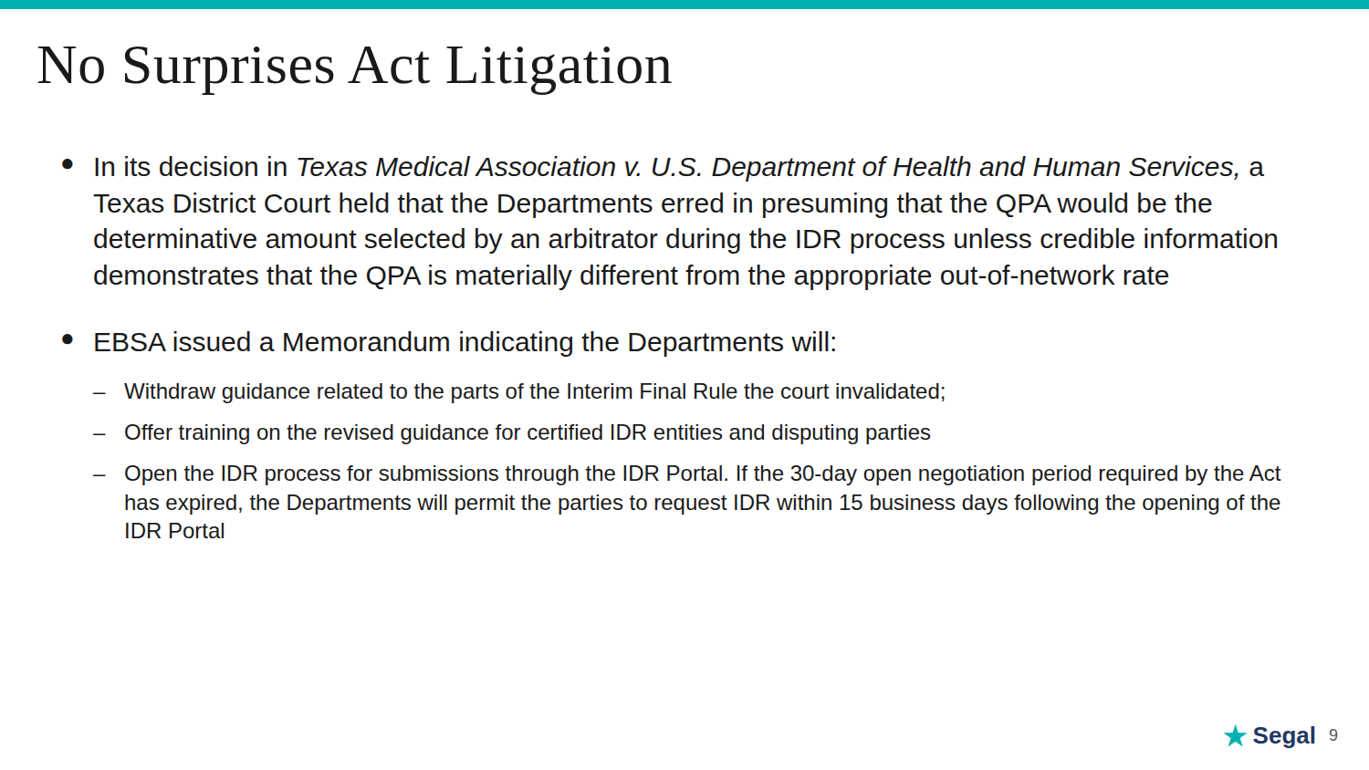No Surprises Act Litigation
In its decision in Texas Medical Association v. U.S. Department of Health and Human Services, a Texas District Court held that the Departments erred in presuming that the QPA would be the determinative amount selected by an arbitrator during the IDR process unless credible information demonstrates that the QPA is materially different from the appropriate out-of-network rate
EBSA issued a Memorandum indicating the Departments will:
Withdraw guidance related to the parts of the Interim Final Rule the court invalidated;
Offer training on the revised guidance for certified IDR entities and disputing parties
Open the IDR process for submissions through the IDR Portal. If the 30-day open negotiation period required by the Act has expired, the Departments will permit the parties to request IDR within 15 business days following the opening of the IDR Portal
★Segal
9